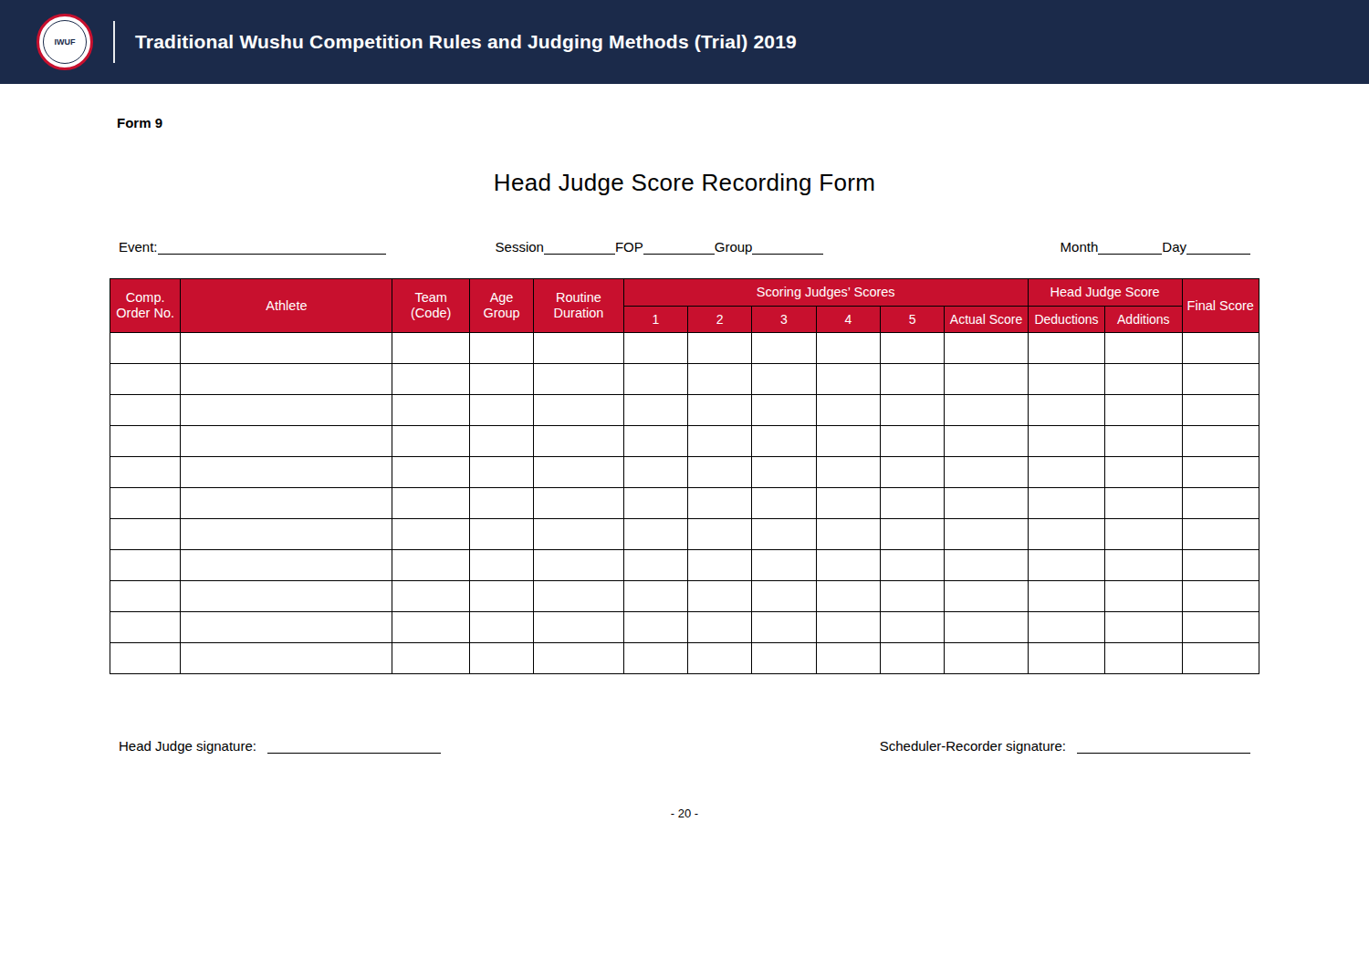IWUF
Traditional Wushu Competition Rules and Judging Methods (Trial) 2019
Form 9
Head Judge Score Recording Form
Event:
Session FOP Group
Month Day
| Comp. Order No. | Athlete | Team (Code) | Age Group | Routine Duration | Scoring Judges’ Scores | Head Judge Score | Final Score |
| --- | --- | --- | --- | --- | --- | --- | --- |
| 1 | 2 | 3 | 4 | 5 | Actual Score | Deductions | Additions |
Head Judge signature:
Scheduler-Recorder signature:
- 20 -